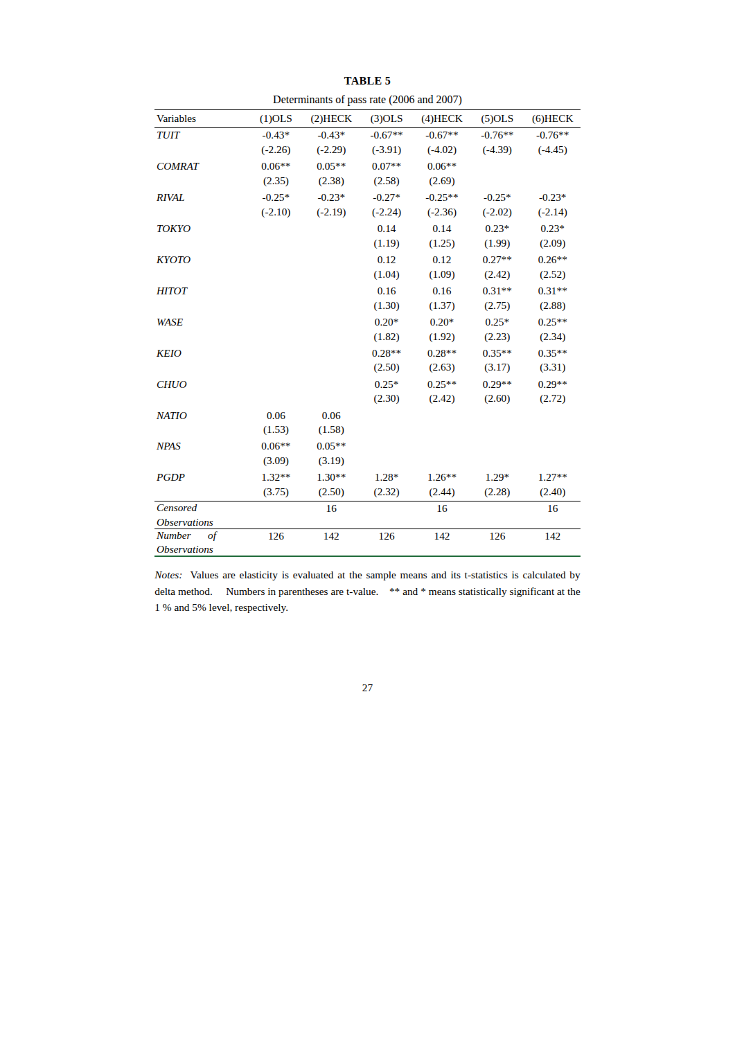TABLE 5
Determinants of pass rate (2006 and 2007)
| Variables | (1)OLS | (2)HECK | (3)OLS | (4)HECK | (5)OLS | (6)HECK |
| --- | --- | --- | --- | --- | --- | --- |
| TUIT | -0.43* | -0.43* | -0.67** | -0.67** | -0.76** | -0.76** |
| | (-2.26) | (-2.29) | (-3.91) | (-4.02) | (-4.39) | (-4.45) |
| COMRAT | 0.06** | 0.05** | 0.07** | 0.06** | | |
| | (2.35) | (2.38) | (2.58) | (2.69) | | |
| RIVAL | -0.25* | -0.23* | -0.27* | -0.25** | -0.25* | -0.23* |
| | (-2.10) | (-2.19) | (-2.24) | (-2.36) | (-2.02) | (-2.14) |
| TOKYO | | | 0.14 | 0.14 | 0.23* | 0.23* |
| | | | (1.19) | (1.25) | (1.99) | (2.09) |
| KYOTO | | | 0.12 | 0.12 | 0.27** | 0.26** |
| | | | (1.04) | (1.09) | (2.42) | (2.52) |
| HITOT | | | 0.16 | 0.16 | 0.31** | 0.31** |
| | | | (1.30) | (1.37) | (2.75) | (2.88) |
| WASE | | | 0.20* | 0.20* | 0.25* | 0.25** |
| | | | (1.82) | (1.92) | (2.23) | (2.34) |
| KEIO | | | 0.28** | 0.28** | 0.35** | 0.35** |
| | | | (2.50) | (2.63) | (3.17) | (3.31) |
| CHUO | | | 0.25* | 0.25** | 0.29** | 0.29** |
| | | | (2.30) | (2.42) | (2.60) | (2.72) |
| NATIO | 0.06 | 0.06 | | | | |
| | (1.53) | (1.58) | | | | |
| NPAS | 0.06** | 0.05** | | | | |
| | (3.09) | (3.19) | | | | |
| PGDP | 1.32** | 1.30** | 1.28* | 1.26** | 1.29* | 1.27** |
| | (3.75) | (2.50) | (2.32) | (2.44) | (2.28) | (2.40) |
| Censored | | 16 | | 16 | | 16 |
| Observations | | | | | | |
| Number of | 126 | 142 | 126 | 142 | 126 | 142 |
| Observations | | | | | | |
Notes: Values are elasticity is evaluated at the sample means and its t-statistics is calculated by delta method. Numbers in parentheses are t-value. ** and * means statistically significant at the 1 % and 5% level, respectively.
27